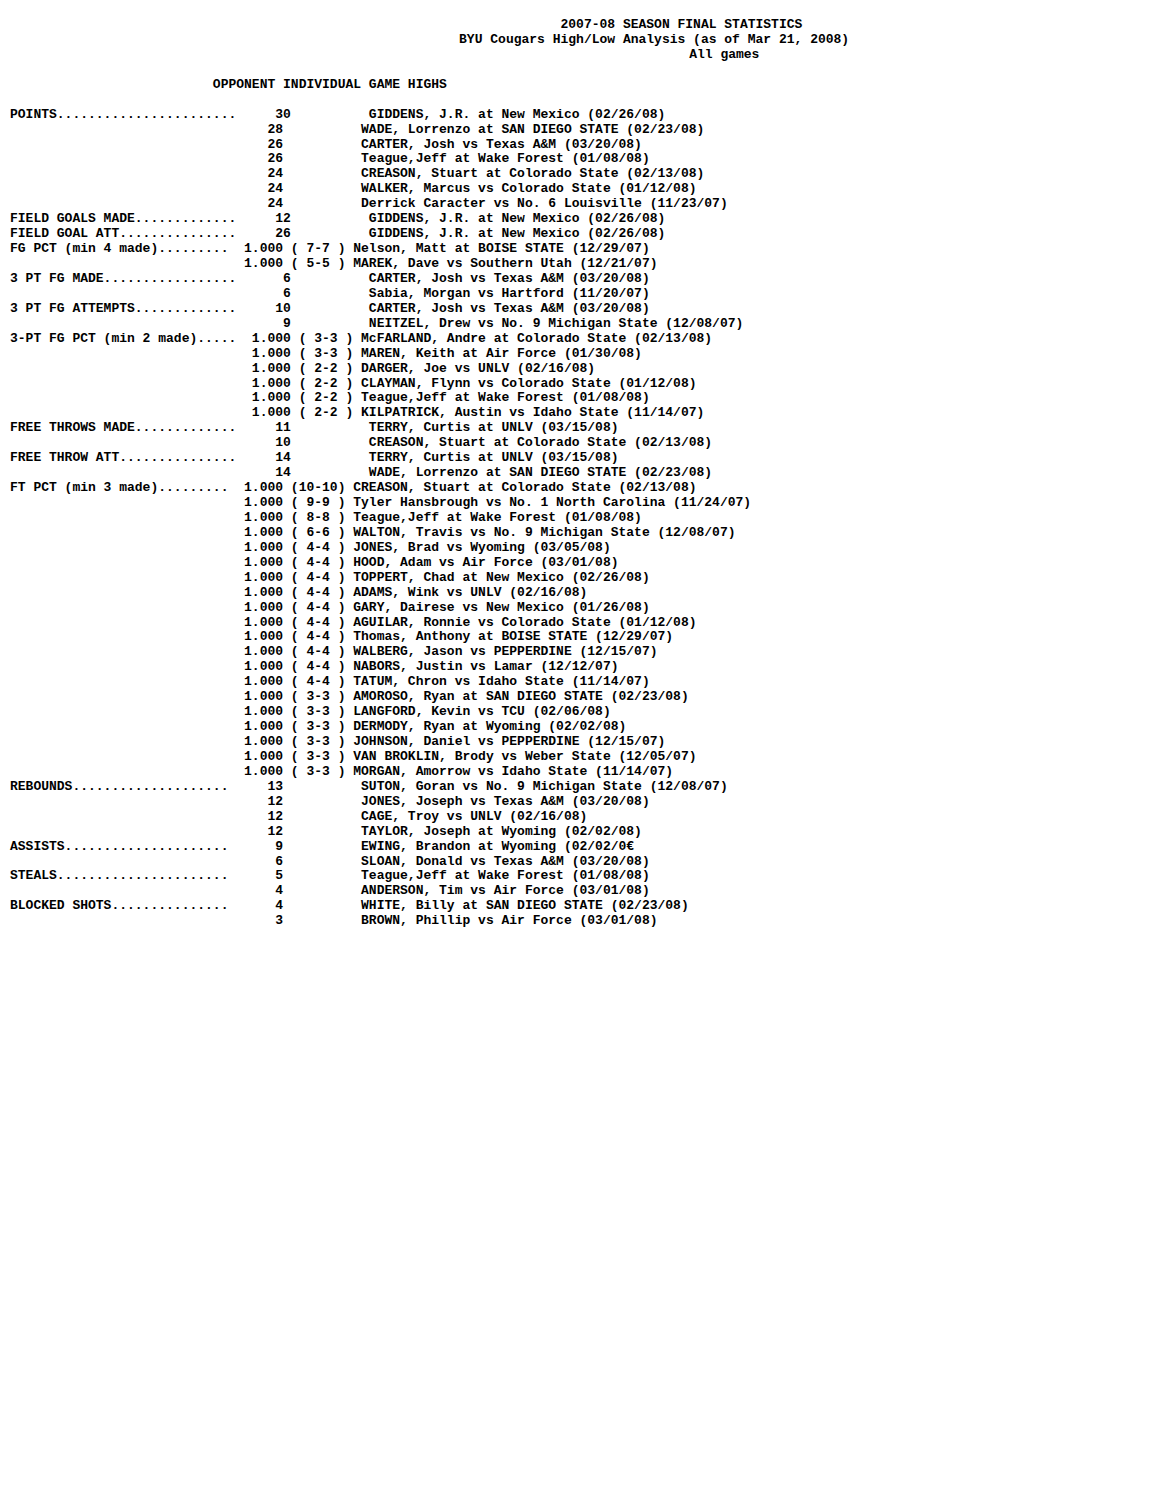2007-08 SEASON FINAL STATISTICS
                   BYU Cougars High/Low Analysis (as of Mar 21, 2008)
                                     All games
                          OPPONENT INDIVIDUAL GAME HIGHS

POINTS.......................     30          GIDDENS, J.R. at New Mexico (02/26/08)
                                 28          WADE, Lorrenzo at SAN DIEGO STATE (02/23/08)
                                 26          CARTER, Josh vs Texas A&M (03/20/08)
                                 26          Teague,Jeff at Wake Forest (01/08/08)
                                 24          CREASON, Stuart at Colorado State (02/13/08)
                                 24          WALKER, Marcus vs Colorado State (01/12/08)
                                 24          Derrick Caracter vs No. 6 Louisville (11/23/07)
FIELD GOALS MADE.............     12          GIDDENS, J.R. at New Mexico (02/26/08)
FIELD GOAL ATT...............     26          GIDDENS, J.R. at New Mexico (02/26/08)
FG PCT (min 4 made).........  1.000 ( 7-7 ) Nelson, Matt at BOISE STATE (12/29/07)
                              1.000 ( 5-5 ) MAREK, Dave vs Southern Utah (12/21/07)
3 PT FG MADE.................      6          CARTER, Josh vs Texas A&M (03/20/08)
                                   6          Sabia, Morgan vs Hartford (11/20/07)
3 PT FG ATTEMPTS.............     10          CARTER, Josh vs Texas A&M (03/20/08)
                                   9          NEITZEL, Drew vs No. 9 Michigan State (12/08/07)
3-PT FG PCT (min 2 made).....  1.000 ( 3-3 ) McFARLAND, Andre at Colorado State (02/13/08)
                               1.000 ( 3-3 ) MAREN, Keith at Air Force (01/30/08)
                               1.000 ( 2-2 ) DARGER, Joe vs UNLV (02/16/08)
                               1.000 ( 2-2 ) CLAYMAN, Flynn vs Colorado State (01/12/08)
                               1.000 ( 2-2 ) Teague,Jeff at Wake Forest (01/08/08)
                               1.000 ( 2-2 ) KILPATRICK, Austin vs Idaho State (11/14/07)
FREE THROWS MADE.............     11          TERRY, Curtis at UNLV (03/15/08)
                                  10          CREASON, Stuart at Colorado State (02/13/08)
FREE THROW ATT...............     14          TERRY, Curtis at UNLV (03/15/08)
                                  14          WADE, Lorrenzo at SAN DIEGO STATE (02/23/08)
FT PCT (min 3 made).........  1.000 (10-10) CREASON, Stuart at Colorado State (02/13/08)
                              1.000 ( 9-9 ) Tyler Hansbrough vs No. 1 North Carolina (11/24/07)
                              1.000 ( 8-8 ) Teague,Jeff at Wake Forest (01/08/08)
                              1.000 ( 6-6 ) WALTON, Travis vs No. 9 Michigan State (12/08/07)
                              1.000 ( 4-4 ) JONES, Brad vs Wyoming (03/05/08)
                              1.000 ( 4-4 ) HOOD, Adam vs Air Force (03/01/08)
                              1.000 ( 4-4 ) TOPPERT, Chad at New Mexico (02/26/08)
                              1.000 ( 4-4 ) ADAMS, Wink vs UNLV (02/16/08)
                              1.000 ( 4-4 ) GARY, Dairese vs New Mexico (01/26/08)
                              1.000 ( 4-4 ) AGUILAR, Ronnie vs Colorado State (01/12/08)
                              1.000 ( 4-4 ) Thomas, Anthony at BOISE STATE (12/29/07)
                              1.000 ( 4-4 ) WALBERG, Jason vs PEPPERDINE (12/15/07)
                              1.000 ( 4-4 ) NABORS, Justin vs Lamar (12/12/07)
                              1.000 ( 4-4 ) TATUM, Chron vs Idaho State (11/14/07)
                              1.000 ( 3-3 ) AMOROSO, Ryan at SAN DIEGO STATE (02/23/08)
                              1.000 ( 3-3 ) LANGFORD, Kevin vs TCU (02/06/08)
                              1.000 ( 3-3 ) DERMODY, Ryan at Wyoming (02/02/08)
                              1.000 ( 3-3 ) JOHNSON, Daniel vs PEPPERDINE (12/15/07)
                              1.000 ( 3-3 ) VAN BROKLIN, Brody vs Weber State (12/05/07)
                              1.000 ( 3-3 ) MORGAN, Amorrow vs Idaho State (11/14/07)
REBOUNDS....................     13          SUTON, Goran vs No. 9 Michigan State (12/08/07)
                                 12          JONES, Joseph vs Texas A&M (03/20/08)
                                 12          CAGE, Troy vs UNLV (02/16/08)
                                 12          TAYLOR, Joseph at Wyoming (02/02/08)
ASSISTS.....................      9          EWING, Brandon at Wyoming (02/02/0€
                                  6          SLOAN, Donald vs Texas A&M (03/20/08)
STEALS......................      5          Teague,Jeff at Wake Forest (01/08/08)
                                  4          ANDERSON, Tim vs Air Force (03/01/08)
BLOCKED SHOTS...............      4          WHITE, Billy at SAN DIEGO STATE (02/23/08)
                                  3          BROWN, Phillip vs Air Force (03/01/08)